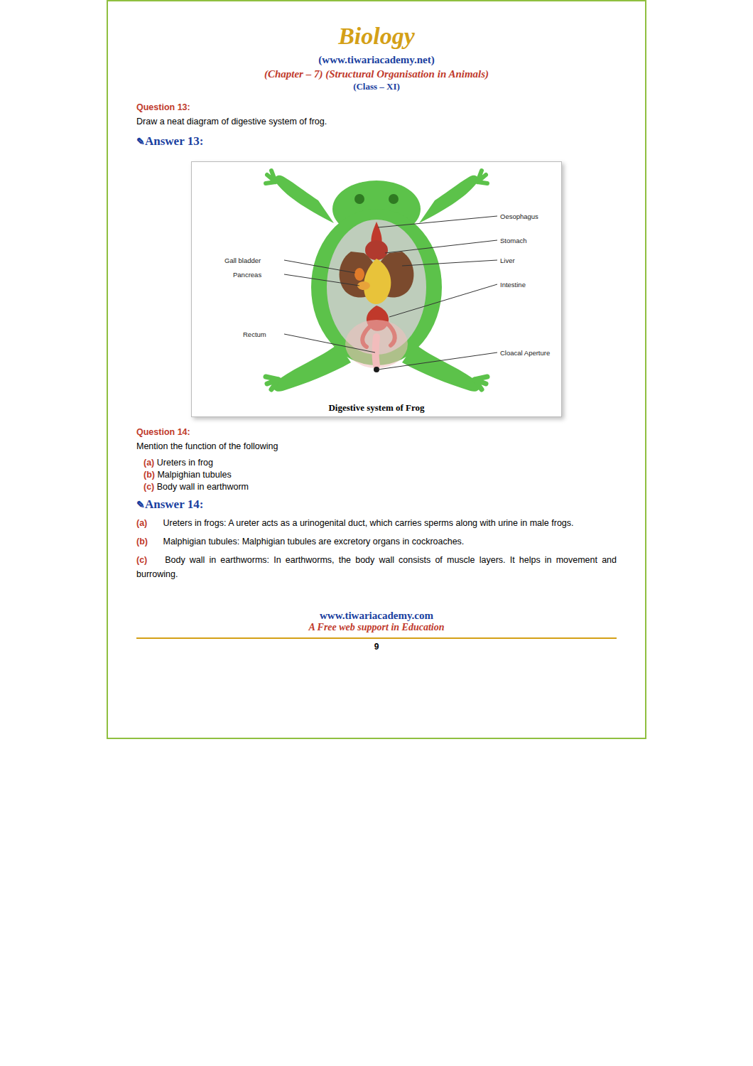Biology
(www.tiwariacademy.net)
(Chapter – 7) (Structural Organisation in Animals)
(Class – XI)
Question 13:
Draw a neat diagram of digestive system of frog.
✎Answer 13:
Oesophagus Stomach Liver Intestine Cloacal Aperture Gall bladder Pancreas Rectum
Digestive system of Frog
Question 14:
Mention the function of the following
(a) Ureters in frog
(b) Malpighian tubules
(c) Body wall in earthworm
✎Answer 14:
(a) Ureters in frogs: A ureter acts as a urinogenital duct, which carries sperms along with urine in male frogs.
(b) Malphigian tubules: Malphigian tubules are excretory organs in cockroaches.
(c) Body wall in earthworms: In earthworms, the body wall consists of muscle layers. It helps in movement and burrowing.
www.tiwariacademy.com
A Free web support in Education
9